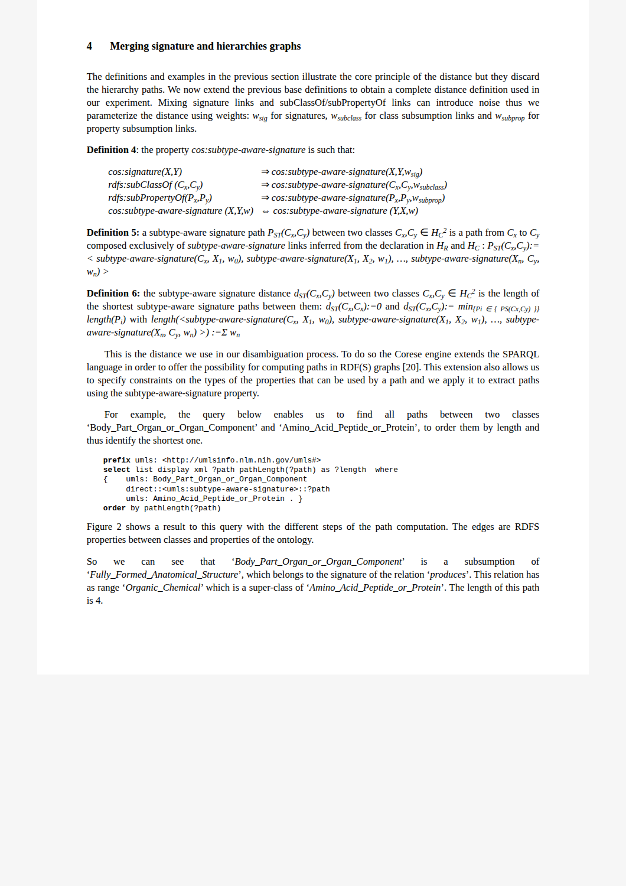4 Merging signature and hierarchies graphs
The definitions and examples in the previous section illustrate the core principle of the distance but they discard the hierarchy paths. We now extend the previous base definitions to obtain a complete distance definition used in our experiment. Mixing signature links and subClassOf/subPropertyOf links can introduce noise thus we parameterize the distance using weights: wsig for signatures, wsubclass for class subsumption links and wsubprop for property subsumption links.
Definition 4: the property cos:subtype-aware-signature is such that:
cos:signature(X,Y)⇒ cos:subtype-aware-signature(X,Y,wsig) rdfs:subClassOf (Cx,Cy)⇒ cos:subtype-aware-signature(Cx,Cy,wsubclass) rdfs:subPropertyOf(Px,Py)⇒ cos:subtype-aware-signature(Px,Py,wsubprop) cos:subtype-aware-signature (X,Y,w)⇔ cos:subtype-aware-signature (Y,X,w)
Definition 5: a subtype-aware signature path PST(Cx,Cy) between two classes Cx,Cy ∈ HC2 is a path from Cx to Cy composed exclusively of subtype-aware-signature links inferred from the declaration in HR and HC : PST(Cx,Cy):=< subtype-aware-signature(Cx, X1, w0), subtype-aware-signature(X1, X2, w1), …, subtype-aware-signature(Xn, Cy, wn) >
Definition 6: the subtype-aware signature distance dST(Cx,Cy) between two classes Cx,Cy ∈ HC2 is the length of the shortest subtype-aware signature paths between them: dST(Cx,Cx):=0 and dST(Cx,Cy):= min{Pi ∈ { PS(Cx,Cy) }} length(Pi) with length(<subtype-aware-signature(Cx, X1, w0), subtype-aware-signature(X1, X2, w1), …, subtype-aware-signature(Xn, Cy, wn) >) :=Σ wn
This is the distance we use in our disambiguation process. To do so the Corese engine extends the SPARQL language in order to offer the possibility for computing paths in RDF(S) graphs [20]. This extension also allows us to specify constraints on the types of the properties that can be used by a path and we apply it to extract paths using the subtype-aware-signature property.
For example, the query below enables us to find all paths between two classes ‘Body_Part_Organ_or_Organ_Component’ and ‘Amino_Acid_Peptide_or_Protein’, to order them by length and thus identify the shortest one.
prefix umls: <http://umlsinfo.nlm.nih.gov/umls#>
select list display xml ?path pathLength(?path) as ?length  where
{    umls: Body_Part_Organ_or_Organ_Component
     direct::<umls:subtype-aware-signature>::?path
     umls: Amino_Acid_Peptide_or_Protein . }
order by pathLength(?path)
Figure 2 shows a result to this query with the different steps of the path computation. The edges are RDFS properties between classes and properties of the ontology.
So we can see that ‘Body_Part_Organ_or_Organ_Component’ is a subsumption of ‘Fully_Formed_Anatomical_Structure’, which belongs to the signature of the relation ‘produces’. This relation has as range ‘Organic_Chemical’ which is a super-class of ‘Amino_Acid_Peptide_or_Protein’. The length of this path is 4.